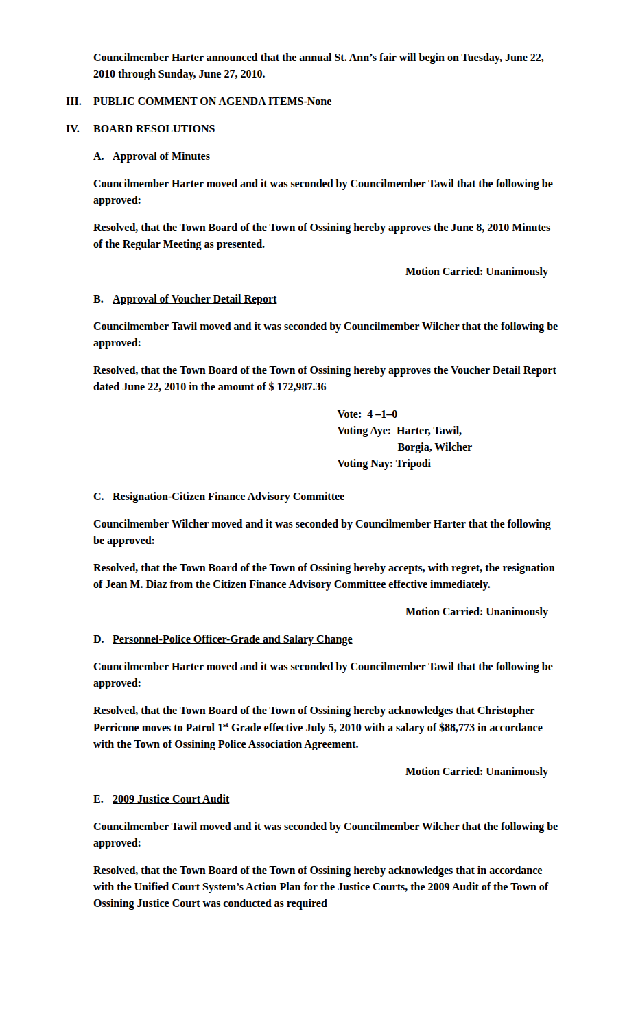Councilmember Harter announced that the annual St. Ann’s fair will begin on Tuesday, June 22, 2010 through Sunday, June 27, 2010.
III. PUBLIC COMMENT ON AGENDA ITEMS-None
IV. BOARD RESOLUTIONS
A. Approval of Minutes
Councilmember Harter moved and it was seconded by Councilmember Tawil that the following be approved:
Resolved, that the Town Board of the Town of Ossining hereby approves the June 8, 2010 Minutes of the Regular Meeting as presented.
Motion Carried: Unanimously
B. Approval of Voucher Detail Report
Councilmember Tawil moved and it was seconded by Councilmember Wilcher that the following be approved:
Resolved, that the Town Board of the Town of Ossining hereby approves the Voucher Detail Report dated June 22, 2010 in the amount of $ 172,987.36
Vote: 4 –1–0
Voting Aye: Harter, Tawil,
Borgia, Wilcher
Voting Nay: Tripodi
C. Resignation-Citizen Finance Advisory Committee
Councilmember Wilcher moved and it was seconded by Councilmember Harter that the following be approved:
Resolved, that the Town Board of the Town of Ossining hereby accepts, with regret, the resignation of Jean M. Diaz from the Citizen Finance Advisory Committee effective immediately.
Motion Carried: Unanimously
D. Personnel-Police Officer-Grade and Salary Change
Councilmember Harter moved and it was seconded by Councilmember Tawil that the following be approved:
Resolved, that the Town Board of the Town of Ossining hereby acknowledges that Christopher Perricone moves to Patrol 1st Grade effective July 5, 2010 with a salary of $88,773 in accordance with the Town of Ossining Police Association Agreement.
Motion Carried: Unanimously
E. 2009 Justice Court Audit
Councilmember Tawil moved and it was seconded by Councilmember Wilcher that the following be approved:
Resolved, that the Town Board of the Town of Ossining hereby acknowledges that in accordance with the Unified Court System’s Action Plan for the Justice Courts, the 2009 Audit of the Town of Ossining Justice Court was conducted as required